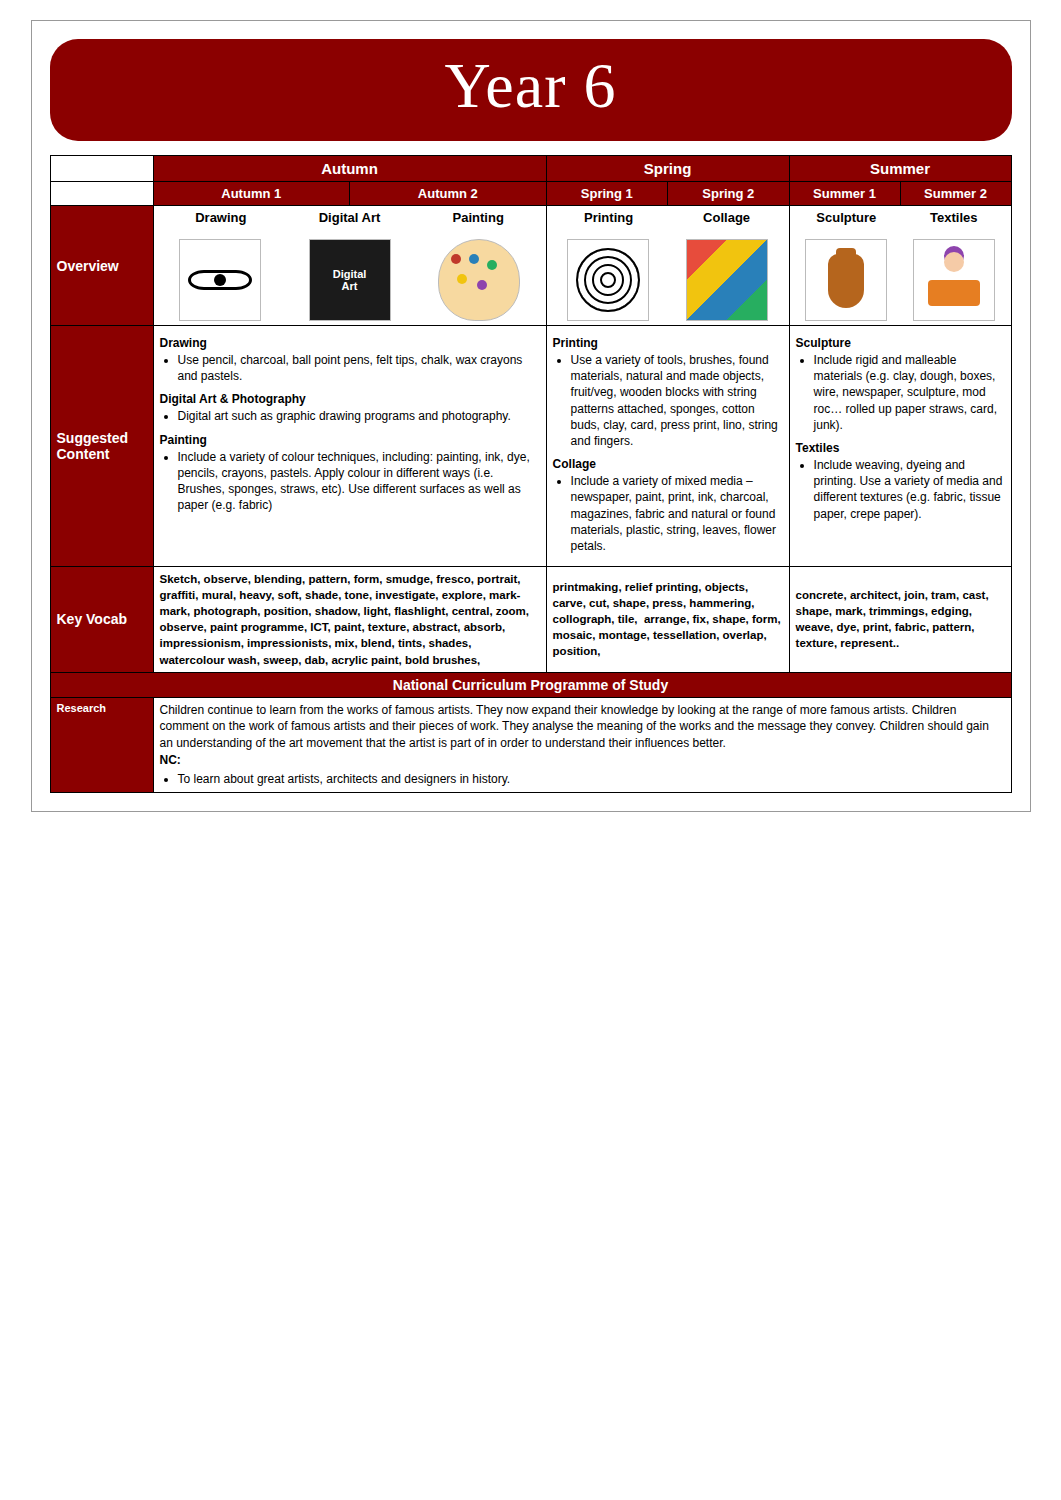Year 6
| | Autumn | Spring | Summer |
| | Autumn 1 | Autumn 2 | Spring 1 | Spring 2 | Summer 1 | Summer 2 |
| Overview | Drawing Digital Art Painting Digital Art | Printing Collage | Sculpture Textiles |
| Suggested Content | Drawing Use pencil, charcoal, ball point pens, felt tips, chalk, wax crayons and pastels. Digital Art & Photography Digital art such as graphic drawing programs and photography. Painting Include a variety of colour techniques, including: painting, ink, dye, pencils, crayons, pastels. Apply colour in different ways (i.e. Brushes, sponges, straws, etc). Use different surfaces as well as paper (e.g. fabric) | Printing Use a variety of tools, brushes, found materials, natural and made objects, fruit/veg, wooden blocks with string patterns attached, sponges, cotton buds, clay, card, press print, lino, string and fingers. Collage Include a variety of mixed media – newspaper, paint, print, ink, charcoal, magazines, fabric and natural or found materials, plastic, string, leaves, flower petals. | Sculpture Include rigid and malleable materials (e.g. clay, dough, boxes, wire, newspaper, sculpture, mod roc… rolled up paper straws, card, junk). Textiles Include weaving, dyeing and printing. Use a variety of media and different textures (e.g. fabric, tissue paper, crepe paper). |
| Key Vocab | Sketch, observe, blending, pattern, form, smudge, fresco, portrait, graffiti, mural, heavy, soft, shade, tone, investigate, explore, mark-mark, photograph, position, shadow, light, flashlight, central, zoom, observe, paint programme, ICT, paint, texture, abstract, absorb, impressionism, impressionists, mix, blend, tints, shades, watercolour wash, sweep, dab, acrylic paint, bold brushes, | printmaking, relief printing, objects, carve, cut, shape, press, hammering, collograph, tile, arrange, fix, shape, form, mosaic, montage, tessellation, overlap, position, | concrete, architect, join, tram, cast, shape, mark, trimmings, edging, weave, dye, print, fabric, pattern, texture, represent.. |
| National Curriculum Programme of Study |
| Research | Children continue to learn from the works of famous artists. They now expand their knowledge by looking at the range of more famous artists. Children comment on the work of famous artists and their pieces of work. They analyse the meaning of the works and the message they convey. Children should gain an understanding of the art movement that the artist is part of in order to understand their influences better. NC: To learn about great artists, architects and designers in history. |